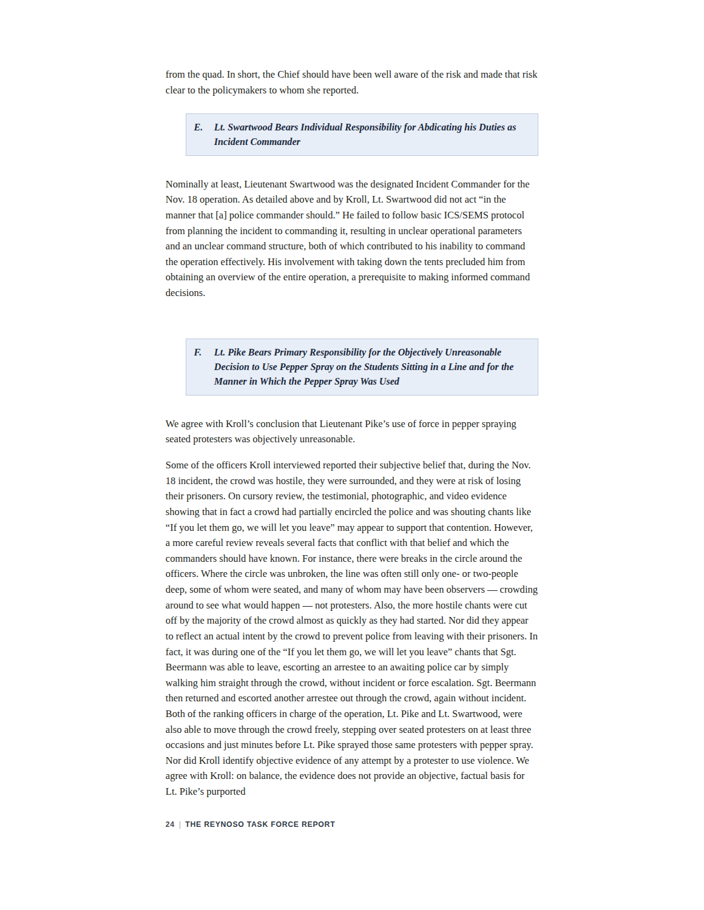from the quad. In short, the Chief should have been well aware of the risk and made that risk clear to the policymakers to whom she reported.
| E. | Lt. Swartwood Bears Individual Responsibility for Abdicating his Duties as Incident Commander |
Nominally at least, Lieutenant Swartwood was the designated Incident Commander for the Nov. 18 operation. As detailed above and by Kroll, Lt. Swartwood did not act “in the manner that [a] police commander should.” He failed to follow basic ICS/SEMS protocol from planning the incident to commanding it, resulting in unclear operational parameters and an unclear command structure, both of which contributed to his inability to command the operation effectively. His involvement with taking down the tents precluded him from obtaining an overview of the entire operation, a prerequisite to making informed command decisions.
| F. | Lt. Pike Bears Primary Responsibility for the Objectively Unreasonable Decision to Use Pepper Spray on the Students Sitting in a Line and for the Manner in Which the Pepper Spray Was Used |
We agree with Kroll’s conclusion that Lieutenant Pike’s use of force in pepper spraying seated protesters was objectively unreasonable.
Some of the officers Kroll interviewed reported their subjective belief that, during the Nov. 18 incident, the crowd was hostile, they were surrounded, and they were at risk of losing their prisoners. On cursory review, the testimonial, photographic, and video evidence showing that in fact a crowd had partially encircled the police and was shouting chants like “If you let them go, we will let you leave” may appear to support that contention. However, a more careful review reveals several facts that conflict with that belief and which the commanders should have known. For instance, there were breaks in the circle around the officers. Where the circle was unbroken, the line was often still only one- or two-people deep, some of whom were seated, and many of whom may have been observers — crowding around to see what would happen — not protesters. Also, the more hostile chants were cut off by the majority of the crowd almost as quickly as they had started. Nor did they appear to reflect an actual intent by the crowd to prevent police from leaving with their prisoners. In fact, it was during one of the “If you let them go, we will let you leave” chants that Sgt. Beermann was able to leave, escorting an arrestee to an awaiting police car by simply walking him straight through the crowd, without incident or force escalation. Sgt. Beermann then returned and escorted another arrestee out through the crowd, again without incident. Both of the ranking officers in charge of the operation, Lt. Pike and Lt. Swartwood, were also able to move through the crowd freely, stepping over seated protesters on at least three occasions and just minutes before Lt. Pike sprayed those same protesters with pepper spray. Nor did Kroll identify objective evidence of any attempt by a protester to use violence. We agree with Kroll: on balance, the evidence does not provide an objective, factual basis for Lt. Pike’s purported
24|THE REYNOSO TASK FORCE REPORT